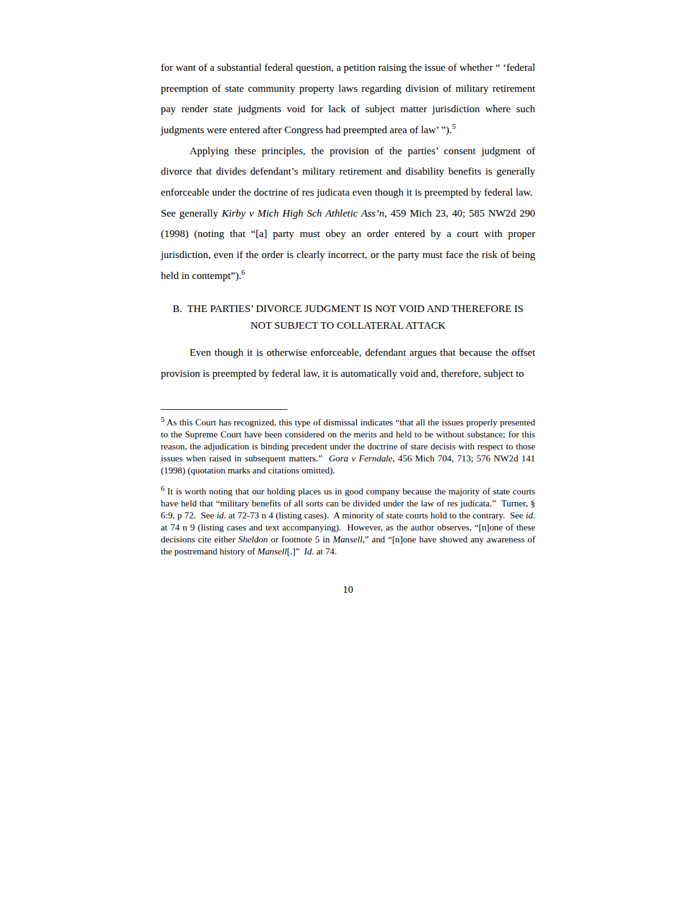for want of a substantial federal question, a petition raising the issue of whether “ ‘federal preemption of state community property laws regarding division of military retirement pay render state judgments void for lack of subject matter jurisdiction where such judgments were entered after Congress had preempted area of law’ ”).5
Applying these principles, the provision of the parties’ consent judgment of divorce that divides defendant’s military retirement and disability benefits is generally enforceable under the doctrine of res judicata even though it is preempted by federal law. See generally Kirby v Mich High Sch Athletic Ass’n, 459 Mich 23, 40; 585 NW2d 290 (1998) (noting that “[a] party must obey an order entered by a court with proper jurisdiction, even if the order is clearly incorrect, or the party must face the risk of being held in contempt”).6
B. THE PARTIES’ DIVORCE JUDGMENT IS NOT VOID AND THEREFORE IS NOT SUBJECT TO COLLATERAL ATTACK
Even though it is otherwise enforceable, defendant argues that because the offset provision is preempted by federal law, it is automatically void and, therefore, subject to
5 As this Court has recognized, this type of dismissal indicates “that all the issues properly presented to the Supreme Court have been considered on the merits and held to be without substance; for this reason, the adjudication is binding precedent under the doctrine of stare decisis with respect to those issues when raised in subsequent matters.” Gora v Ferndale, 456 Mich 704, 713; 576 NW2d 141 (1998) (quotation marks and citations omitted).
6 It is worth noting that our holding places us in good company because the majority of state courts have held that “military benefits of all sorts can be divided under the law of res judicata.” Turner, § 6:9, p 72. See id. at 72-73 n 4 (listing cases). A minority of state courts hold to the contrary. See id. at 74 n 9 (listing cases and text accompanying). However, as the author observes, “[n]one of these decisions cite either Sheldon or footnote 5 in Mansell,” and “[n]one have showed any awareness of the postremand history of Mansell[.]” Id. at 74.
10